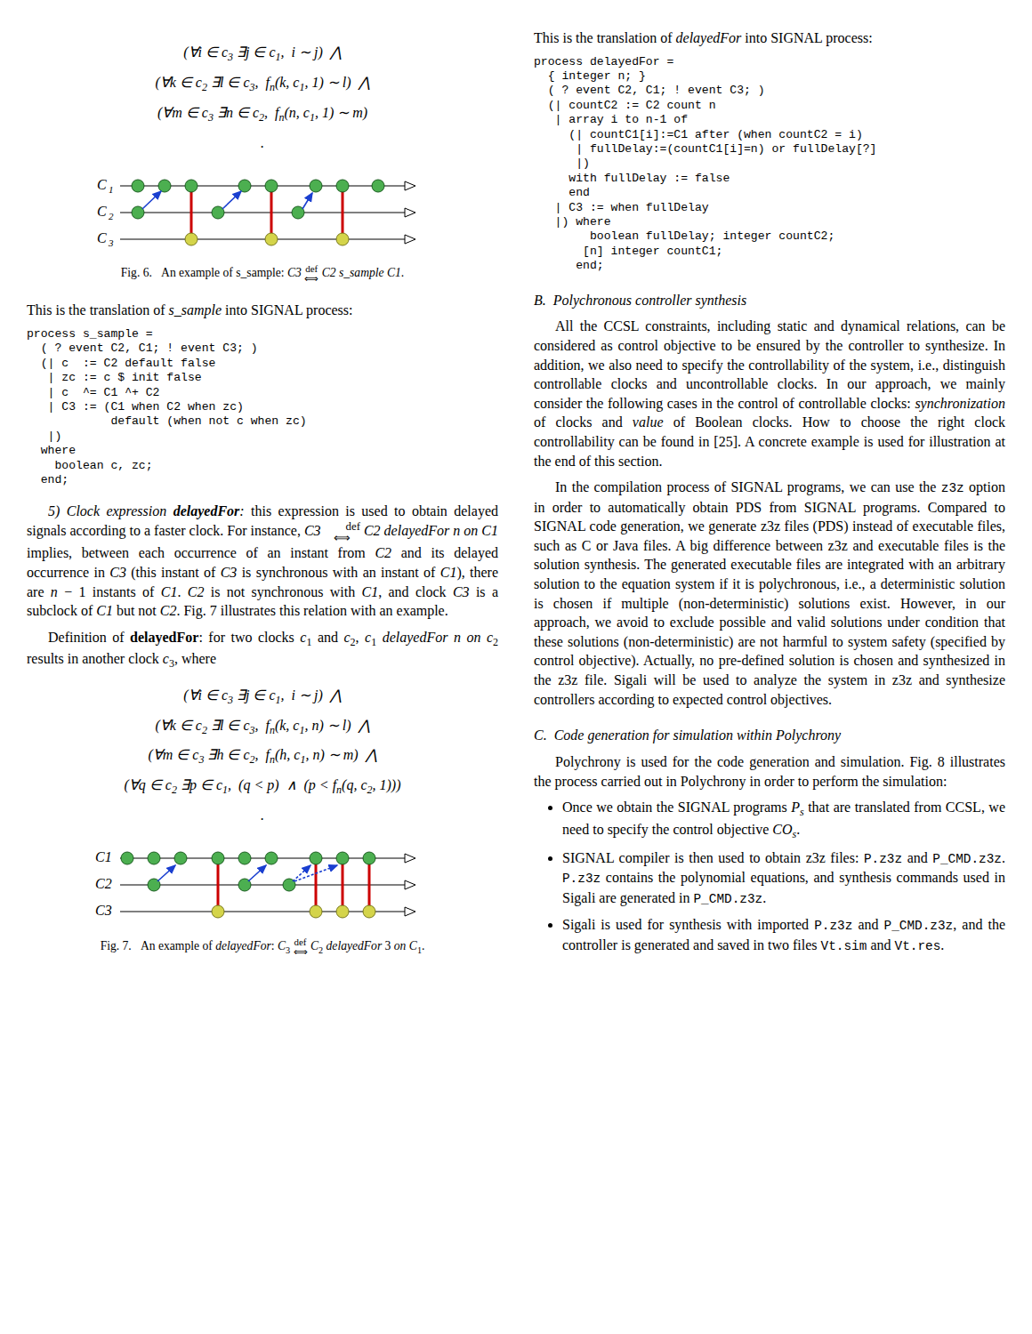(∀i ∈ c3 ∃j ∈ c1, i ∼ j) ⋀
(∀k ∈ c2 ∃l ∈ c3, fn(k, c1, 1) ∼ l) ⋀
(∀m ∈ c3 ∃n ∈ c2, fn(n, c1, 1) ∼ m)
.
C 1 C 2 C 3
Fig. 6. An example of s_sample: C3 def
⟺ C2 s_sample C1.
This is the translation of s_sample into SIGNAL process:
process s_sample =
  ( ? event C2, C1; ! event C3; )
  (| c  := C2 default false
   | zc := c $ init false
   | c  ^= C1 ^+ C2
   | C3 := (C1 when C2 when zc)
            default (when not c when zc)
   |)
  where
    boolean c, zc;
  end;
5) Clock expression delayedFor: this expression is used to obtain delayed signals according to a faster clock. For instance, C3 def
⟺ C2 delayedFor n on C1 implies, between each occurrence of an instant from C2 and its delayed occurrence in C3 (this instant of C3 is synchronous with an instant of C1), there are n − 1 instants of C1. C2 is not synchronous with C1, and clock C3 is a subclock of C1 but not C2. Fig. 7 illustrates this relation with an example.
Definition of delayedFor: for two clocks c 1 and c 2, c 1 delayedFor n on c 2 results in another clock c 3, where
(∀i ∈ c3 ∃j ∈ c1, i ∼ j) ⋀
(∀k ∈ c2 ∃l ∈ c3, fn(k, c1, n) ∼ l) ⋀
(∀m ∈ c3 ∃h ∈ c2, fn(h, c1, n) ∼ m) ⋀
(∀q ∈ c2 ∃p ∈ c1, (q < p) ∧ (p < fn(q, c2, 1)))
.
C1 C2 C3
Fig. 7. An example of delayedFor: C 3 def
⟺ C 2 delayedFor 3 on C 1.
This is the translation of delayedFor into SIGNAL process:
process delayedFor =
  { integer n; }
  ( ? event C2, C1; ! event C3; )
  (| countC2 := C2 count n
   | array i to n-1 of
     (| countC1[i]:=C1 after (when countC2 = i)
      | fullDelay:=(countC1[i]=n) or fullDelay[?]
      |)
     with fullDelay := false
     end
   | C3 := when fullDelay
   |) where
        boolean fullDelay; integer countC2;
       [n] integer countC1;
      end;
B. Polychronous controller synthesis
All the CCSL constraints, including static and dynamical relations, can be considered as control objective to be ensured by the controller to synthesize. In addition, we also need to specify the controllability of the system, i.e., distinguish controllable clocks and uncontrollable clocks. In our approach, we mainly consider the following cases in the control of controllable clocks: synchronization of clocks and value of Boolean clocks. How to choose the right clock controllability can be found in [25]. A concrete example is used for illustration at the end of this section.
In the compilation process of SIGNAL programs, we can use the z3z option in order to automatically obtain PDS from SIGNAL programs. Compared to SIGNAL code generation, we generate z3z files (PDS) instead of executable files, such as C or Java files. A big difference between z3z and executable files is the solution synthesis. The generated executable files are integrated with an arbitrary solution to the equation system if it is polychronous, i.e., a deterministic solution is chosen if multiple (non-deterministic) solutions exist. However, in our approach, we avoid to exclude possible and valid solutions under condition that these solutions (non-deterministic) are not harmful to system safety (specified by control objective). Actually, no pre-defined solution is chosen and synthesized in the z3z file. Sigali will be used to analyze the system in z3z and synthesize controllers according to expected control objectives.
C. Code generation for simulation within Polychrony
Polychrony is used for the code generation and simulation. Fig. 8 illustrates the process carried out in Polychrony in order to perform the simulation:
Once we obtain the SIGNAL programs Ps that are translated from CCSL, we need to specify the control objective COs.
SIGNAL compiler is then used to obtain z3z files: P.z3z and P_CMD.z3z. P.z3z contains the polynomial equations, and synthesis commands used in Sigali are generated in P_CMD.z3z.
Sigali is used for synthesis with imported P.z3z and P_CMD.z3z, and the controller is generated and saved in two files Vt.sim and Vt.res.